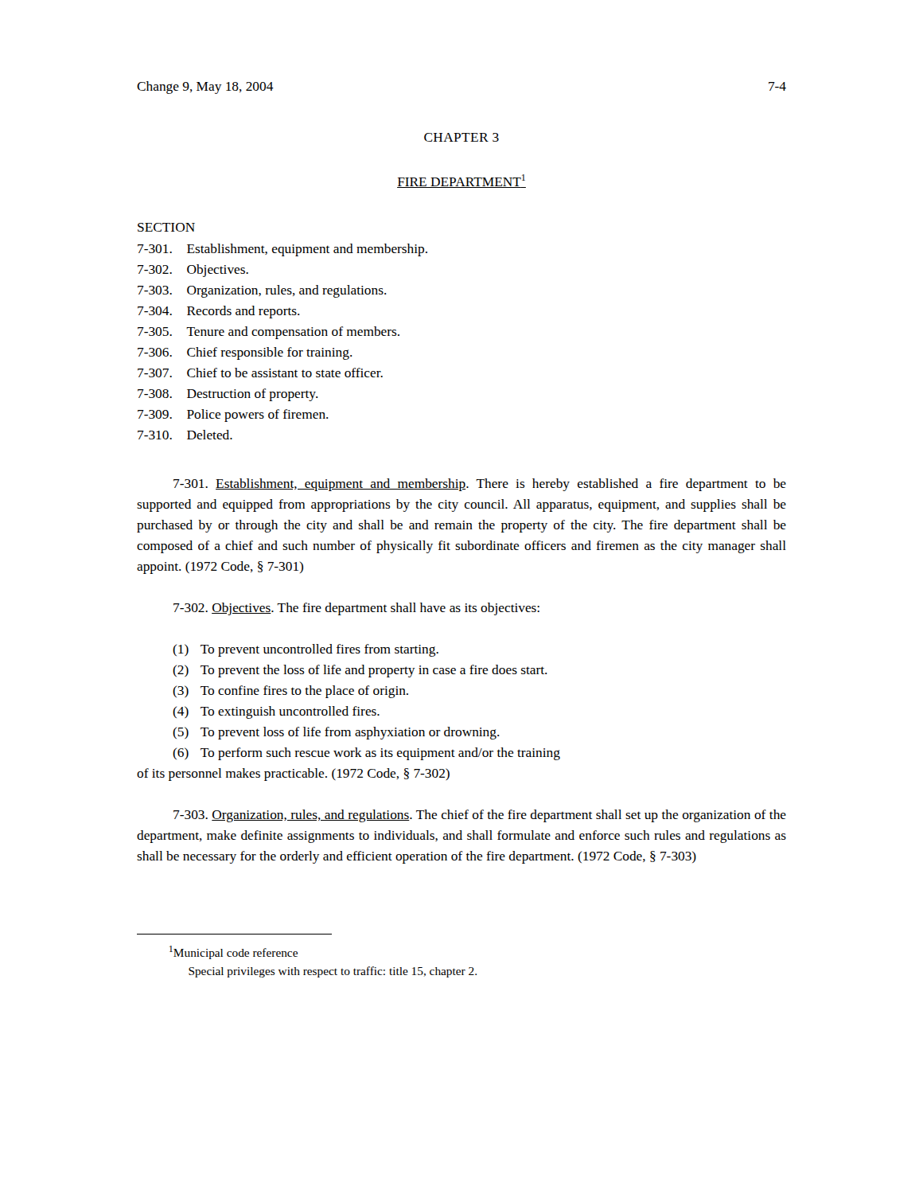Change 9, May 18, 2004
7-4
CHAPTER 3
FIRE DEPARTMENT1
SECTION
7-301. Establishment, equipment and membership.
7-302. Objectives.
7-303. Organization, rules, and regulations.
7-304. Records and reports.
7-305. Tenure and compensation of members.
7-306. Chief responsible for training.
7-307. Chief to be assistant to state officer.
7-308. Destruction of property.
7-309. Police powers of firemen.
7-310. Deleted.
7-301. Establishment, equipment and membership. There is hereby established a fire department to be supported and equipped from appropriations by the city council. All apparatus, equipment, and supplies shall be purchased by or through the city and shall be and remain the property of the city. The fire department shall be composed of a chief and such number of physically fit subordinate officers and firemen as the city manager shall appoint. (1972 Code, § 7-301)
7-302. Objectives. The fire department shall have as its objectives:
(1) To prevent uncontrolled fires from starting.
(2) To prevent the loss of life and property in case a fire does start.
(3) To confine fires to the place of origin.
(4) To extinguish uncontrolled fires.
(5) To prevent loss of life from asphyxiation or drowning.
(6) To perform such rescue work as its equipment and/or the training
of its personnel makes practicable. (1972 Code, § 7-302)
7-303. Organization, rules, and regulations. The chief of the fire department shall set up the organization of the department, make definite assignments to individuals, and shall formulate and enforce such rules and regulations as shall be necessary for the orderly and efficient operation of the fire department. (1972 Code, § 7-303)
1Municipal code reference
Special privileges with respect to traffic: title 15, chapter 2.